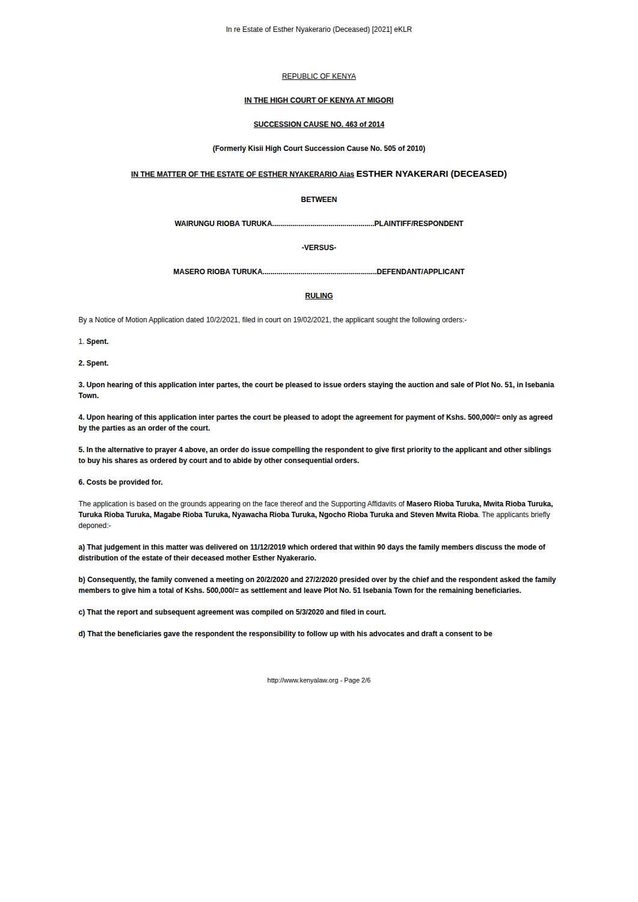In re Estate of Esther Nyakerario (Deceased) [2021] eKLR
REPUBLIC OF KENYA
IN THE HIGH COURT OF KENYA AT MIGORI
SUCCESSION CAUSE NO. 463 of 2014
(Formerly Kisii High Court Succession Cause No. 505 of 2010)
IN THE MATTER OF THE ESTATE OF ESTHER NYAKERARIO Aias ESTHER NYAKERARI (DECEASED)
BETWEEN
WAIRUNGU RIOBA TURUKA...................................................PLAINTIFF/RESPONDENT
-VERSUS-
MASERO RIOBA TURUKA.........................................................DEFENDANT/APPLICANT
RULING
By a Notice of Motion Application dated 10/2/2021, filed in court on 19/02/2021, the applicant sought the following orders:-
1. Spent.
2. Spent.
3. Upon hearing of this application inter partes, the court be pleased to issue orders staying the auction and sale of Plot No. 51, in Isebania Town.
4. Upon hearing of this application inter partes the court be pleased to adopt the agreement for payment of Kshs. 500,000/= only as agreed by the parties as an order of the court.
5. In the alternative to prayer 4 above, an order do issue compelling the respondent to give first priority to the applicant and other siblings to buy his shares as ordered by court and to abide by other consequential orders.
6. Costs be provided for.
The application is based on the grounds appearing on the face thereof and the Supporting Affidavits of Masero Rioba Turuka, Mwita Rioba Turuka, Turuka Rioba Turuka, Magabe Rioba Turuka, Nyawacha Rioba Turuka, Ngocho Rioba Turuka and Steven Mwita Rioba. The applicants briefly deponed:-
a) That judgement in this matter was delivered on 11/12/2019 which ordered that within 90 days the family members discuss the mode of distribution of the estate of their deceased mother Esther Nyakerario.
b) Consequently, the family convened a meeting on 20/2/2020 and 27/2/2020 presided over by the chief and the respondent asked the family members to give him a total of Kshs. 500,000/= as settlement and leave Plot No. 51 Isebania Town for the remaining beneficiaries.
c) That the report and subsequent agreement was compiled on 5/3/2020 and filed in court.
d) That the beneficiaries gave the respondent the responsibility to follow up with his advocates and draft a consent to be
http://www.kenyalaw.org - Page 2/6